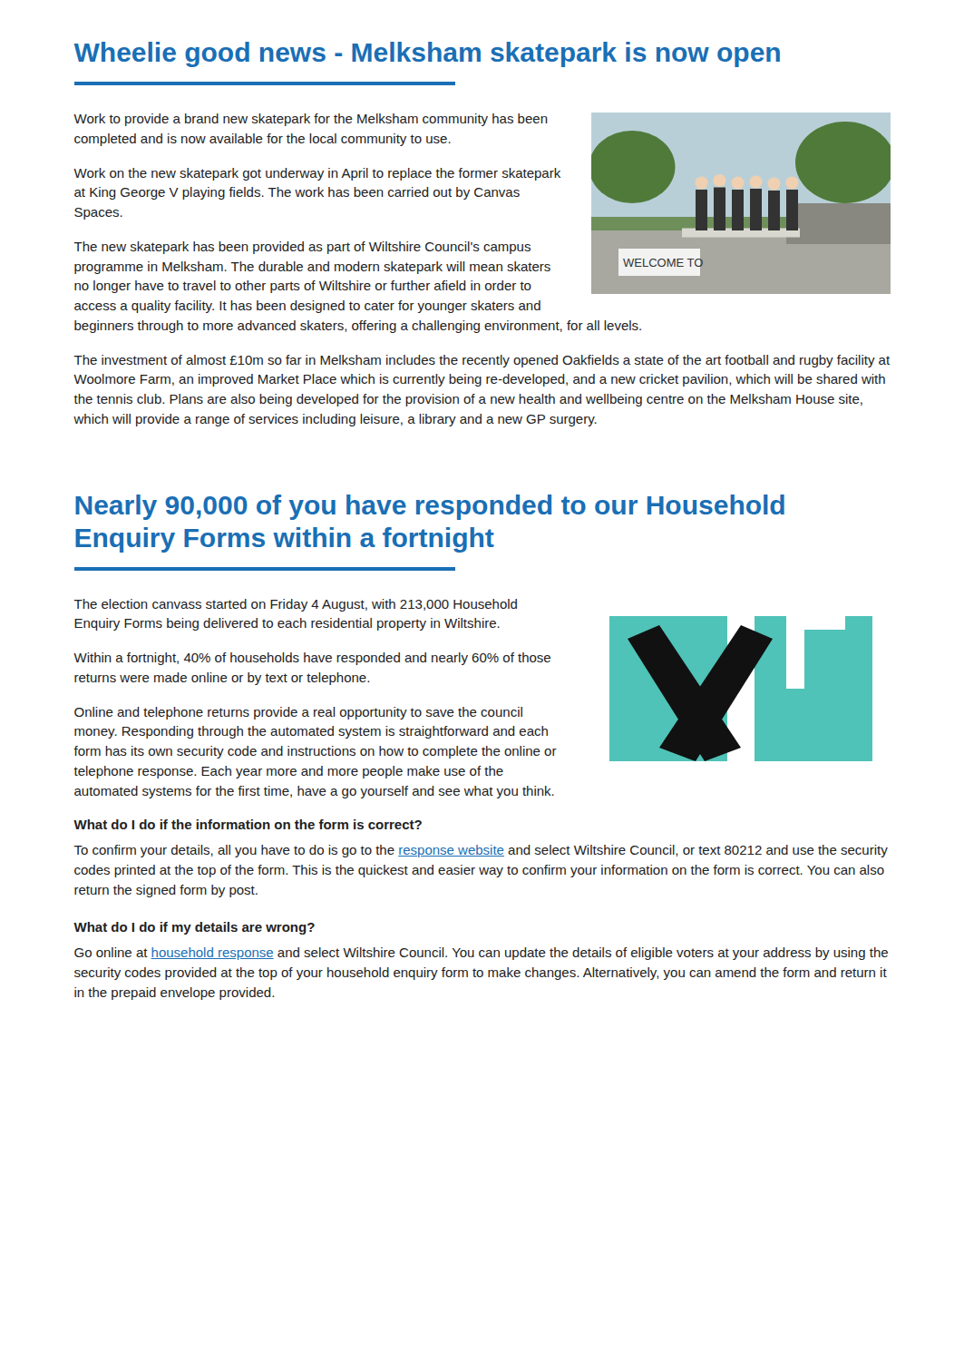Wheelie good news - Melksham skatepark is now open
Work to provide a brand new skatepark for the Melksham community has been completed and is now available for the local community to use.
Work on the new skatepark got underway in April to replace the former skatepark at King George V playing fields. The work has been carried out by Canvas Spaces.
The new skatepark has been provided as part of Wiltshire Council's campus programme in Melksham. The durable and modern skatepark will mean skaters no longer have to travel to other parts of Wiltshire or further afield in order to access a quality facility. It has been designed to cater for younger skaters and beginners through to more advanced skaters, offering a challenging environment, for all levels.
The investment of almost £10m so far in Melksham includes the recently opened Oakfields a state of the art football and rugby facility at Woolmore Farm, an improved Market Place which is currently being re-developed, and a new cricket pavilion, which will be shared with the tennis club. Plans are also being developed for the provision of a new health and wellbeing centre on the Melksham House site, which will provide a range of services including leisure, a library and a new GP surgery.
Nearly 90,000 of you have responded to our Household Enquiry Forms within a fortnight
The election canvass started on Friday 4 August, with 213,000 Household Enquiry Forms being delivered to each residential property in Wiltshire.
Within a fortnight, 40% of households have responded and nearly 60% of those returns were made online or by text or telephone.
Online and telephone returns provide a real opportunity to save the council money. Responding through the automated system is straightforward and each form has its own security code and instructions on how to complete the online or telephone response. Each year more and more people make use of the automated systems for the first time, have a go yourself and see what you think.
What do I do if the information on the form is correct?
To confirm your details, all you have to do is go to the response website and select Wiltshire Council, or text 80212 and use the security codes printed at the top of the form. This is the quickest and easier way to confirm your information on the form is correct. You can also return the signed form by post.
What do I do if my details are wrong?
Go online at household response and select Wiltshire Council. You can update the details of eligible voters at your address by using the security codes provided at the top of your household enquiry form to make changes. Alternatively, you can amend the form and return it in the prepaid envelope provided.